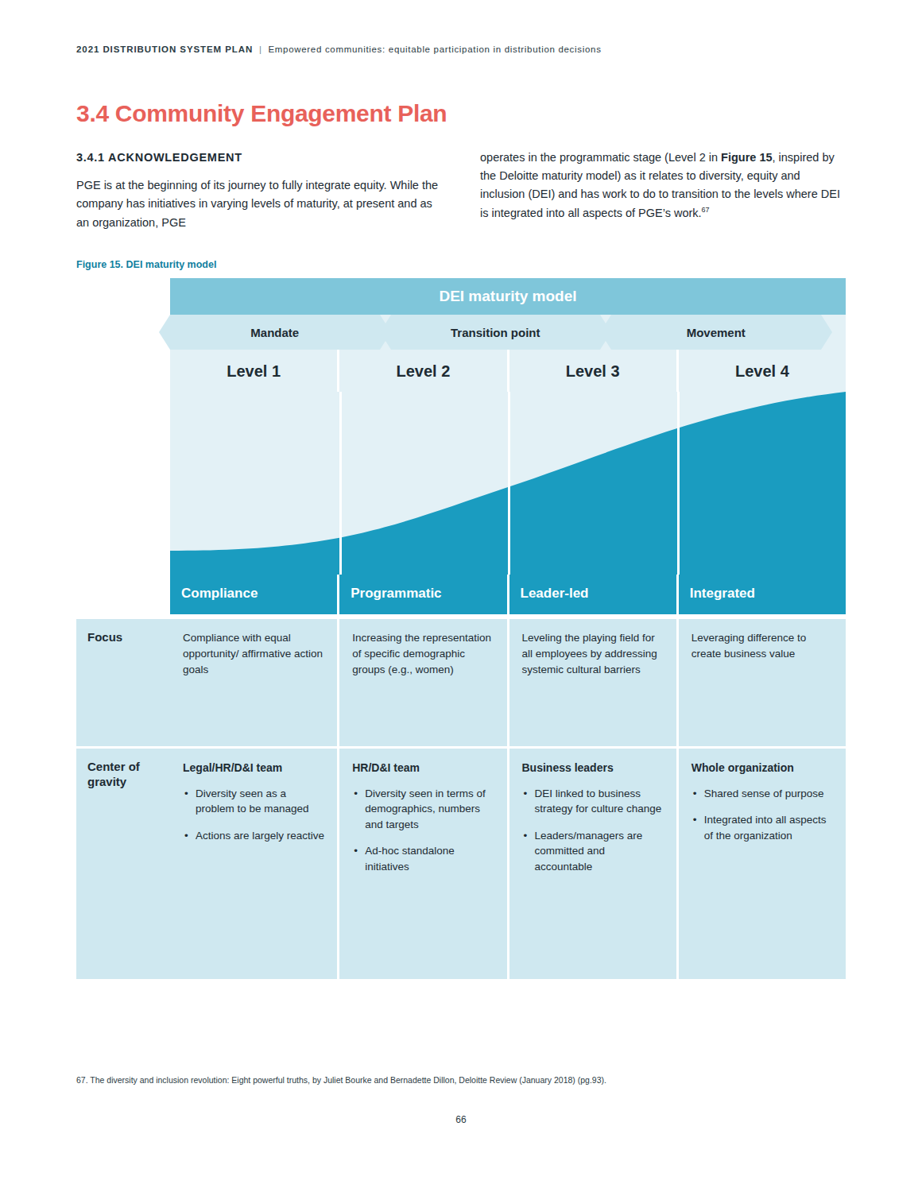2021 DISTRIBUTION SYSTEM PLAN | Empowered communities: equitable participation in distribution decisions
3.4 Community Engagement Plan
3.4.1 Acknowledgement
PGE is at the beginning of its journey to fully integrate equity. While the company has initiatives in varying levels of maturity, at present and as an organization, PGE
operates in the programmatic stage (Level 2 in Figure 15, inspired by the Deloitte maturity model) as it relates to diversity, equity and inclusion (DEI) and has work to do to transition to the levels where DEI is integrated into all aspects of PGE’s work.67
Figure 15. DEI maturity model
DEI maturity model
Mandate
Transition point
Movement
Level 1
Level 2
Level 3
Level 4
Compliance
Programmatic
Leader-led
Integrated
Focus
Compliance with equal opportunity/ affirmative action goals
Increasing the representation of specific demographic groups (e.g., women)
Leveling the playing field for all employees by addressing systemic cultural barriers
Leveraging difference to create business value
Center of gravity
Legal/HR/D&I team
Diversity seen as a problem to be managed
Actions are largely reactive
HR/D&I team
Diversity seen in terms of demographics, numbers and targets
Ad-hoc standalone initiatives
Business leaders
DEI linked to business strategy for culture change
Leaders/managers are committed and accountable
Whole organization
Shared sense of purpose
Integrated into all aspects of the organization
67. The diversity and inclusion revolution: Eight powerful truths, by Juliet Bourke and Bernadette Dillon, Deloitte Review (January 2018) (pg.93).
66